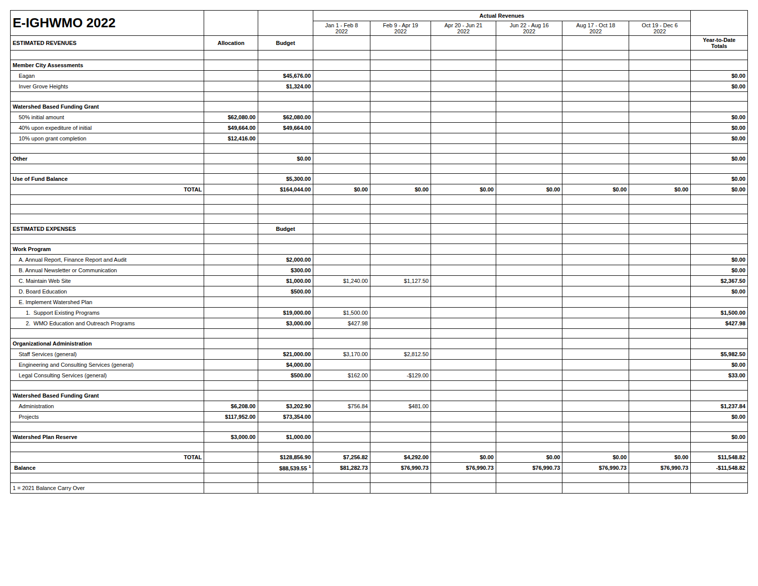| E-IGHWMO 2022 | | | Actual Revenues | |
| Jan 1 - Feb 8 2022 | Feb 9 - Apr 19 2022 | Apr 20 - Jun 21 2022 | Jun 22 - Aug 16 2022 | Aug 17 - Oct 18 2022 | Oct 19 - Dec 6 2022 |
| ESTIMATED REVENUES | Allocation | Budget | | | | | | | Year-to-Date Totals |
| Member City Assessments | | | | | | | | | |
| Eagan | | $45,676.00 | | | | | | | $0.00 |
| Inver Grove Heights | | $1,324.00 | | | | | | | $0.00 |
| Watershed Based Funding Grant | | | | | | | | | |
| 50% initial amount | $62,080.00 | $62,080.00 | | | | | | | $0.00 |
| 40% upon expediture of initial | $49,664.00 | $49,664.00 | | | | | | | $0.00 |
| 10% upon grant completion | $12,416.00 | | | | | | | | $0.00 |
| Other | | $0.00 | | | | | | | $0.00 |
| Use of Fund Balance | | $5,300.00 | | | | | | | $0.00 |
| TOTAL | | $164,044.00 | $0.00 | $0.00 | $0.00 | $0.00 | $0.00 | $0.00 | $0.00 |
| ESTIMATED EXPENSES | | Budget | | | | | | | |
| Work Program | | | | | | | | | |
| A. Annual Report, Finance Report and Audit | | $2,000.00 | | | | | | | $0.00 |
| B. Annual Newsletter or Communication | | $300.00 | | | | | | | $0.00 |
| C. Maintain Web Site | | $1,000.00 | $1,240.00 | $1,127.50 | | | | | $2,367.50 |
| D. Board Education | | $500.00 | | | | | | | $0.00 |
| E. Implement Watershed Plan | | | | | | | | | |
| 1. Support Existing Programs | | $19,000.00 | $1,500.00 | | | | | | $1,500.00 |
| 2. WMO Education and Outreach Programs | | $3,000.00 | $427.98 | | | | | | $427.98 |
| Organizational Administration | | | | | | | | | |
| Staff Services (general) | | $21,000.00 | $3,170.00 | $2,812.50 | | | | | $5,982.50 |
| Engineering and Consulting Services (general) | | $4,000.00 | | | | | | | $0.00 |
| Legal Consulting Services (general) | | $500.00 | $162.00 | -$129.00 | | | | | $33.00 |
| Watershed Based Funding Grant | | | | | | | | | |
| Administration | $6,208.00 | $3,202.90 | $756.84 | $481.00 | | | | | $1,237.84 |
| Projects | $117,952.00 | $73,354.00 | | | | | | | $0.00 |
| Watershed Plan Reserve | $3,000.00 | $1,000.00 | | | | | | | $0.00 |
| TOTAL | | $128,856.90 | $7,256.82 | $4,292.00 | $0.00 | $0.00 | $0.00 | $0.00 | $11,548.82 |
| Balance | | $88,539.55 1 | $81,282.73 | $76,990.73 | $76,990.73 | $76,990.73 | $76,990.73 | $76,990.73 | -$11,548.82 |
| 1 = 2021 Balance Carry Over | | | | | | | | | |